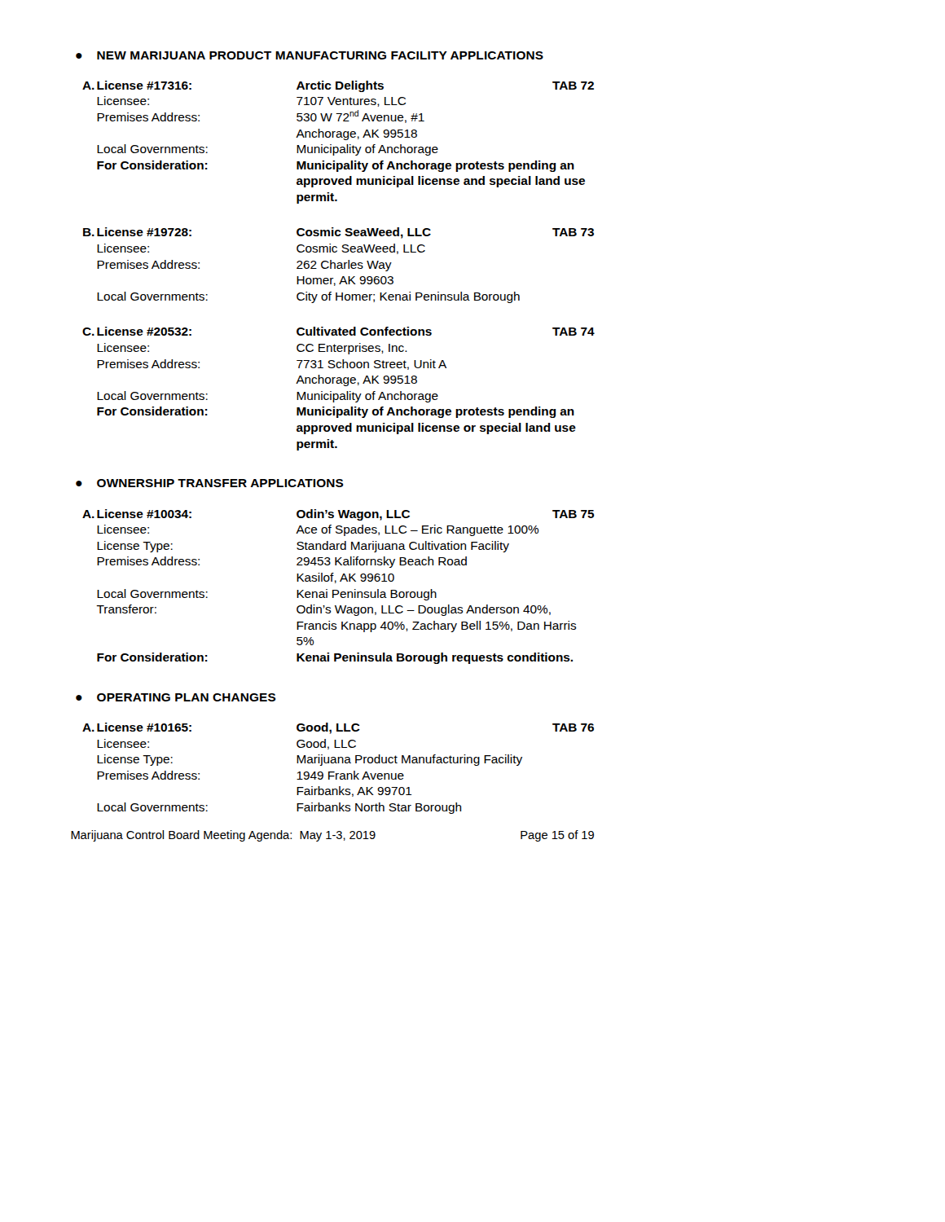New Marijuana Product Manufacturing Facility Applications
A.
| License #17316: | Arctic Delights | TAB 72 |
| Licensee: | 7107 Ventures, LLC |
| Premises Address: | 530 W 72 nd Avenue, #1 |
| | Anchorage, AK 99518 |
| Local Governments: | Municipality of Anchorage |
| For Consideration: | Municipality of Anchorage protests pending an approved municipal license and special land use permit. |
B.
| License #19728: | Cosmic SeaWeed, LLC | TAB 73 |
| Licensee: | Cosmic SeaWeed, LLC |
| Premises Address: | 262 Charles Way |
| | Homer, AK 99603 |
| Local Governments: | City of Homer; Kenai Peninsula Borough |
C.
| License #20532: | Cultivated Confections | TAB 74 |
| Licensee: | CC Enterprises, Inc. |
| Premises Address: | 7731 Schoon Street, Unit A |
| | Anchorage, AK 99518 |
| Local Governments: | Municipality of Anchorage |
| For Consideration: | Municipality of Anchorage protests pending an approved municipal license or special land use permit. |
Ownership Transfer Applications
A.
| License #10034: | Odin’s Wagon, LLC | TAB 75 |
| Licensee: | Ace of Spades, LLC – Eric Ranguette 100% |
| License Type: | Standard Marijuana Cultivation Facility |
| Premises Address: | 29453 Kalifornsky Beach Road |
| | Kasilof, AK 99610 |
| Local Governments: | Kenai Peninsula Borough |
| Transferor: | Odin’s Wagon, LLC – Douglas Anderson 40%, Francis Knapp 40%, Zachary Bell 15%, Dan Harris 5% |
| For Consideration: | Kenai Peninsula Borough requests conditions. |
Operating Plan Changes
A.
| License #10165: | Good, LLC | TAB 76 |
| Licensee: | Good, LLC |
| License Type: | Marijuana Product Manufacturing Facility |
| Premises Address: | 1949 Frank Avenue |
| | Fairbanks, AK 99701 |
| Local Governments: | Fairbanks North Star Borough |
Marijuana Control Board Meeting Agenda: May 1-3, 2019 Page 15 of 19